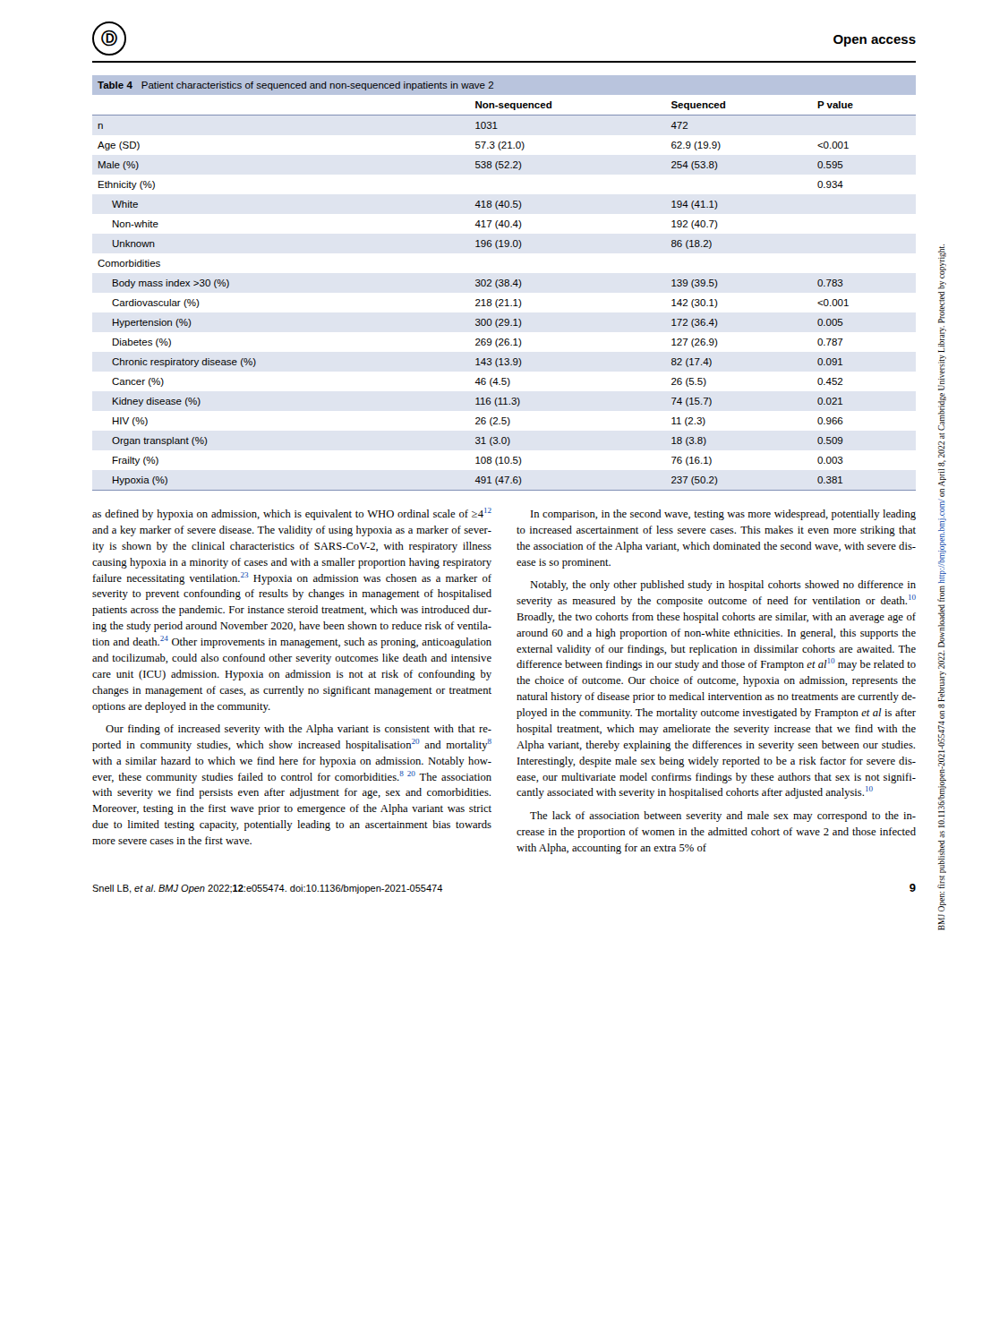BMJ Open: first published as 10.1136/bmjopen-2021-055474 on 8 February 2022. Downloaded from http://bmjopen.bmj.com/ on April 8, 2022 at Cambridge University Library. Protected by copyright.
Ⓓ
Open access
Table 4 Patient characteristics of sequenced and non-sequenced inpatients in wave 2
| | Non-sequenced | Sequenced | P value |
| --- | --- | --- | --- |
| n | 1031 | 472 | |
| Age (SD) | 57.3 (21.0) | 62.9 (19.9) | <0.001 |
| Male (%) | 538 (52.2) | 254 (53.8) | 0.595 |
| Ethnicity (%) | | | 0.934 |
| White | 418 (40.5) | 194 (41.1) | |
| Non-white | 417 (40.4) | 192 (40.7) | |
| Unknown | 196 (19.0) | 86 (18.2) | |
| Comorbidities | | | |
| Body mass index >30 (%) | 302 (38.4) | 139 (39.5) | 0.783 |
| Cardiovascular (%) | 218 (21.1) | 142 (30.1) | <0.001 |
| Hypertension (%) | 300 (29.1) | 172 (36.4) | 0.005 |
| Diabetes (%) | 269 (26.1) | 127 (26.9) | 0.787 |
| Chronic respiratory disease (%) | 143 (13.9) | 82 (17.4) | 0.091 |
| Cancer (%) | 46 (4.5) | 26 (5.5) | 0.452 |
| Kidney disease (%) | 116 (11.3) | 74 (15.7) | 0.021 |
| HIV (%) | 26 (2.5) | 11 (2.3) | 0.966 |
| Organ transplant (%) | 31 (3.0) | 18 (3.8) | 0.509 |
| Frailty (%) | 108 (10.5) | 76 (16.1) | 0.003 |
| Hypoxia (%) | 491 (47.6) | 237 (50.2) | 0.381 |
as defined by hypoxia on admission, which is equivalent to WHO ordinal scale of ≥412 and a key marker of severe disease. The validity of using hypoxia as a marker of severity is shown by the clinical characteristics of SARS-CoV-2, with respiratory illness causing hypoxia in a minority of cases and with a smaller proportion having respiratory failure necessitating ventilation.23 Hypoxia on admission was chosen as a marker of severity to prevent confounding of results by changes in management of hospitalised patients across the pandemic. For instance steroid treatment, which was introduced during the study period around November 2020, have been shown to reduce risk of ventilation and death.24 Other improvements in management, such as proning, anticoagulation and tocilizumab, could also confound other severity outcomes like death and intensive care unit (ICU) admission. Hypoxia on admission is not at risk of confounding by changes in management of cases, as currently no significant management or treatment options are deployed in the community.
Our finding of increased severity with the Alpha variant is consistent with that reported in community studies, which show increased hospitalisation20 and mortality8 with a similar hazard to which we find here for hypoxia on admission. Notably however, these community studies failed to control for comorbidities.8 20 The association with severity we find persists even after adjustment for age, sex and comorbidities. Moreover, testing in the first wave prior to emergence of the Alpha variant was strict due to limited testing capacity, potentially leading to an ascertainment bias towards more severe cases in the first wave.
In comparison, in the second wave, testing was more widespread, potentially leading to increased ascertainment of less severe cases. This makes it even more striking that the association of the Alpha variant, which dominated the second wave, with severe disease is so prominent.
Notably, the only other published study in hospital cohorts showed no difference in severity as measured by the composite outcome of need for ventilation or death.10 Broadly, the two cohorts from these hospital cohorts are similar, with an average age of around 60 and a high proportion of non-white ethnicities. In general, this supports the external validity of our findings, but replication in dissimilar cohorts are awaited. The difference between findings in our study and those of Frampton et al10 may be related to the choice of outcome. Our choice of outcome, hypoxia on admission, represents the natural history of disease prior to medical intervention as no treatments are currently deployed in the community. The mortality outcome investigated by Frampton et al is after hospital treatment, which may ameliorate the severity increase that we find with the Alpha variant, thereby explaining the differences in severity seen between our studies. Interestingly, despite male sex being widely reported to be a risk factor for severe disease, our multivariate model confirms findings by these authors that sex is not significantly associated with severity in hospitalised cohorts after adjusted analysis.10
The lack of association between severity and male sex may correspond to the increase in the proportion of women in the admitted cohort of wave 2 and those infected with Alpha, accounting for an extra 5% of
Snell LB, et al. BMJ Open 2022;12:e055474. doi:10.1136/bmjopen-2021-055474
9